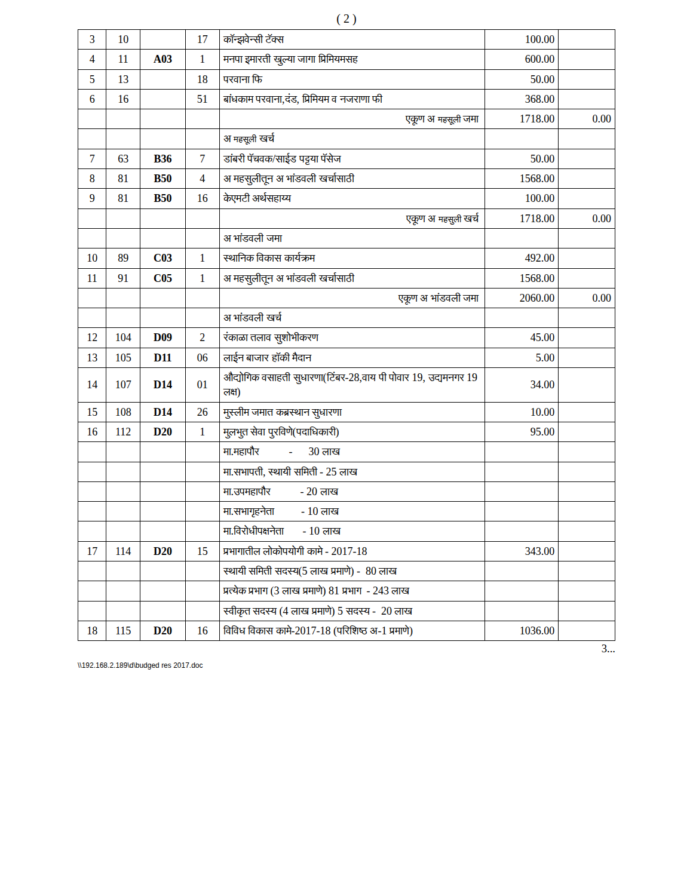( 2 )
| 3 | 10 | | 17 | कॉन्झवेन्सी टॅक्स | 100.00 | |
| 4 | 11 | A03 | 1 | मनपा इमारती खुल्या जागा प्रिमियमसह | 600.00 | |
| 5 | 13 | | 18 | परवाना फि | 50.00 | |
| 6 | 16 | | 51 | बांधकाम परवाना,दंड, प्रिमियम व नजराणा फी | 368.00 | |
| | | | | एकूण अ महसूली जमा | 1718.00 | 0.00 |
| | | | | अ महसूली खर्च | | |
| 7 | 63 | B36 | 7 | डांबरी पॅचवक/साईड पट्टया पॅसेज | 50.00 | |
| 8 | 81 | B50 | 4 | अ महसुलीतून अ भांडवली खर्चासाठी | 1568.00 | |
| 9 | 81 | B50 | 16 | केएमटी अर्थसहाय्य | 100.00 | |
| | | | | एकूण अ महसुली खर्च | 1718.00 | 0.00 |
| | | | | अ भांडवली जमा | | |
| 10 | 89 | C03 | 1 | स्थानिक विकास कार्यक्रम | 492.00 | |
| 11 | 91 | C05 | 1 | अ महसुलीतून अ भांडवली खर्चासाठी | 1568.00 | |
| | | | | एकूण अ भांडवली जमा | 2060.00 | 0.00 |
| | | | | अ भांडवली खर्च | | |
| 12 | 104 | D09 | 2 | रंकाळा तलाव सुशोभीकरण | 45.00 | |
| 13 | 105 | D11 | 06 | लाईन बाजार हॉकी मैदान | 5.00 | |
| 14 | 107 | D14 | 01 | औद्योगिक वसाहती सुधारणा(टिंबर-28,वाय पी पोवार 19, उद्यमनगर 19 लक्ष) | 34.00 | |
| 15 | 108 | D14 | 26 | मुस्लीम जमात कब्रस्थान सुधारणा | 10.00 | |
| 16 | 112 | D20 | 1 | मुलभुत सेवा पुरविणे(पदाधिकारी) | 95.00 | |
| | | | | मा.महापौर - 30 लाख | | |
| | | | | मा.सभापती, स्थायी समिती - 25 लाख | | |
| | | | | मा.उपमहापौर - 20 लाख | | |
| | | | | मा.सभागृहनेता - 10 लाख | | |
| | | | | मा.विरोधीपक्षनेता - 10 लाख | | |
| 17 | 114 | D20 | 15 | प्रभागातील लोकोपयोगी कामे - 2017-18 | 343.00 | |
| | | | | स्थायी समिती सदस्य(5 लाख प्रमाणे) - 80 लाख | | |
| | | | | प्रत्येक प्रभाग (3 लाख प्रमाणे) 81 प्रभाग - 243 लाख | | |
| | | | | स्वीकृत सदस्य (4 लाख प्रमाणे) 5 सदस्य - 20 लाख | | |
| 18 | 115 | D20 | 16 | विविध विकास कामे-2017-18 (परिशिष्ठ अ-1 प्रमाणे) | 1036.00 | |
3...
\\192.168.2.189\d\budged res 2017.doc